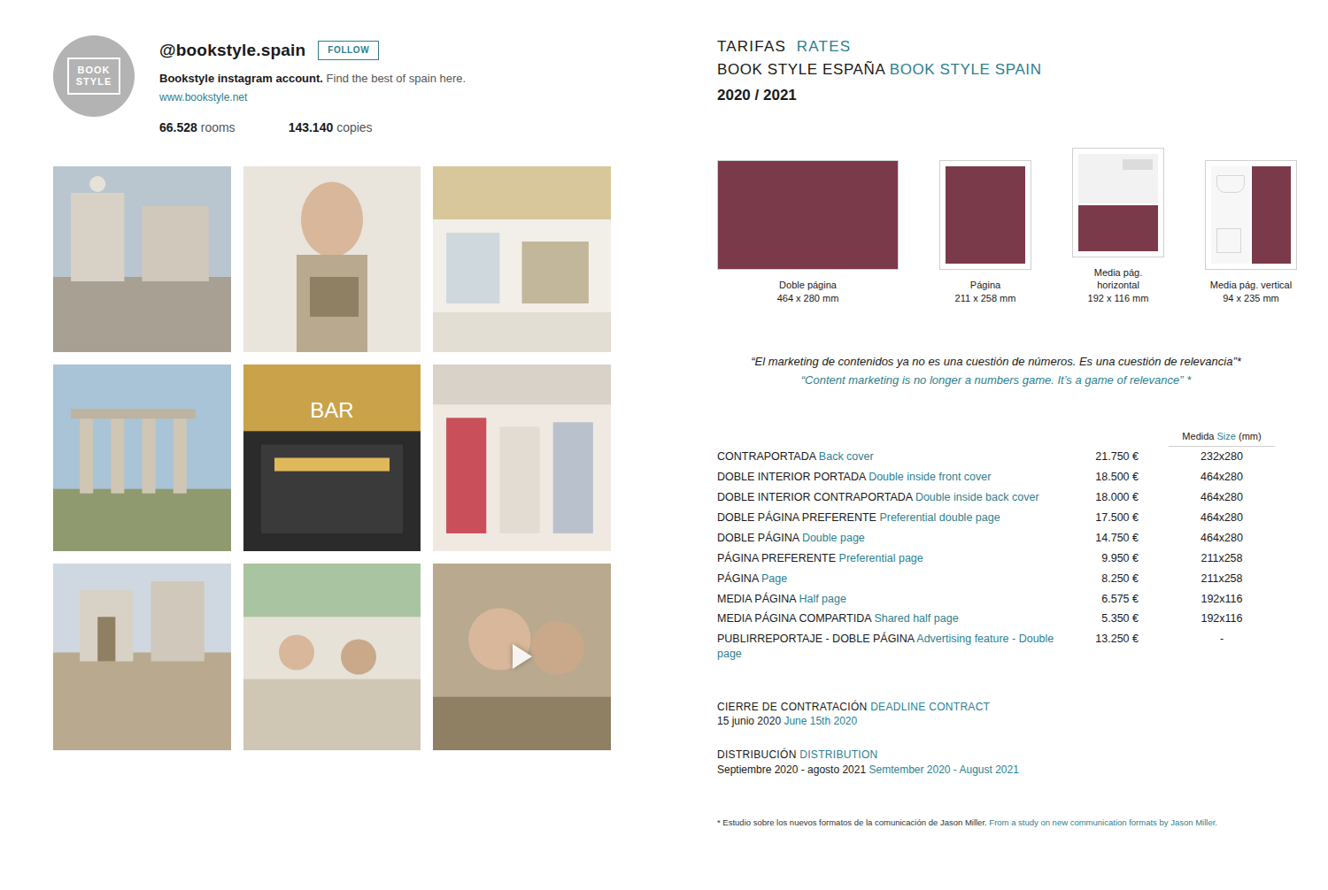BOOK
STYLE
@bookstyle.spain
Follow
Bookstyle instagram account. Find the best of spain here.
www.bookstyle.net
66.528 rooms
143.140 copies
TARIFAS RATES
BOOK STYLE ESPAÑA BOOK STYLE SPAIN
2020 / 2021
Doble página
464 x 280 mm
Página
211 x 258 mm
Media pág. horizontal
192 x 116 mm
Media pág. vertical
94 x 235 mm
“El marketing de contenidos ya no es una cuestión de números. Es una cuestión de relevancia”*
“Content marketing is no longer a numbers game. It’s a game of relevance” *
| | | Medida Size (mm) |
| --- | --- | --- |
| CONTRAPORTADA Back cover | 21.750 € | 232x280 |
| DOBLE INTERIOR PORTADA Double inside front cover | 18.500 € | 464x280 |
| DOBLE INTERIOR CONTRAPORTADA Double inside back cover | 18.000 € | 464x280 |
| DOBLE PÁGINA PREFERENTE Preferential double page | 17.500 € | 464x280 |
| DOBLE PÁGINA Double page | 14.750 € | 464x280 |
| PÁGINA PREFERENTE Preferential page | 9.950 € | 211x258 |
| PÁGINA Page | 8.250 € | 211x258 |
| MEDIA PÁGINA Half page | 6.575 € | 192x116 |
| MEDIA PÁGINA COMPARTIDA Shared half page | 5.350 € | 192x116 |
| PUBLIRREPORTAJE - DOBLE PÁGINA Advertising feature - Double page | 13.250 € | - |
CIERRE DE CONTRATACIÓN DEADLINE CONTRACT
15 junio 2020 June 15th 2020
DISTRIBUCIÓN DISTRIBUTION
Septiembre 2020 - agosto 2021 Semtember 2020 - August 2021
* Estudio sobre los nuevos formatos de la comunicación de Jason Miller. From a study on new communication formats by Jason Miller.